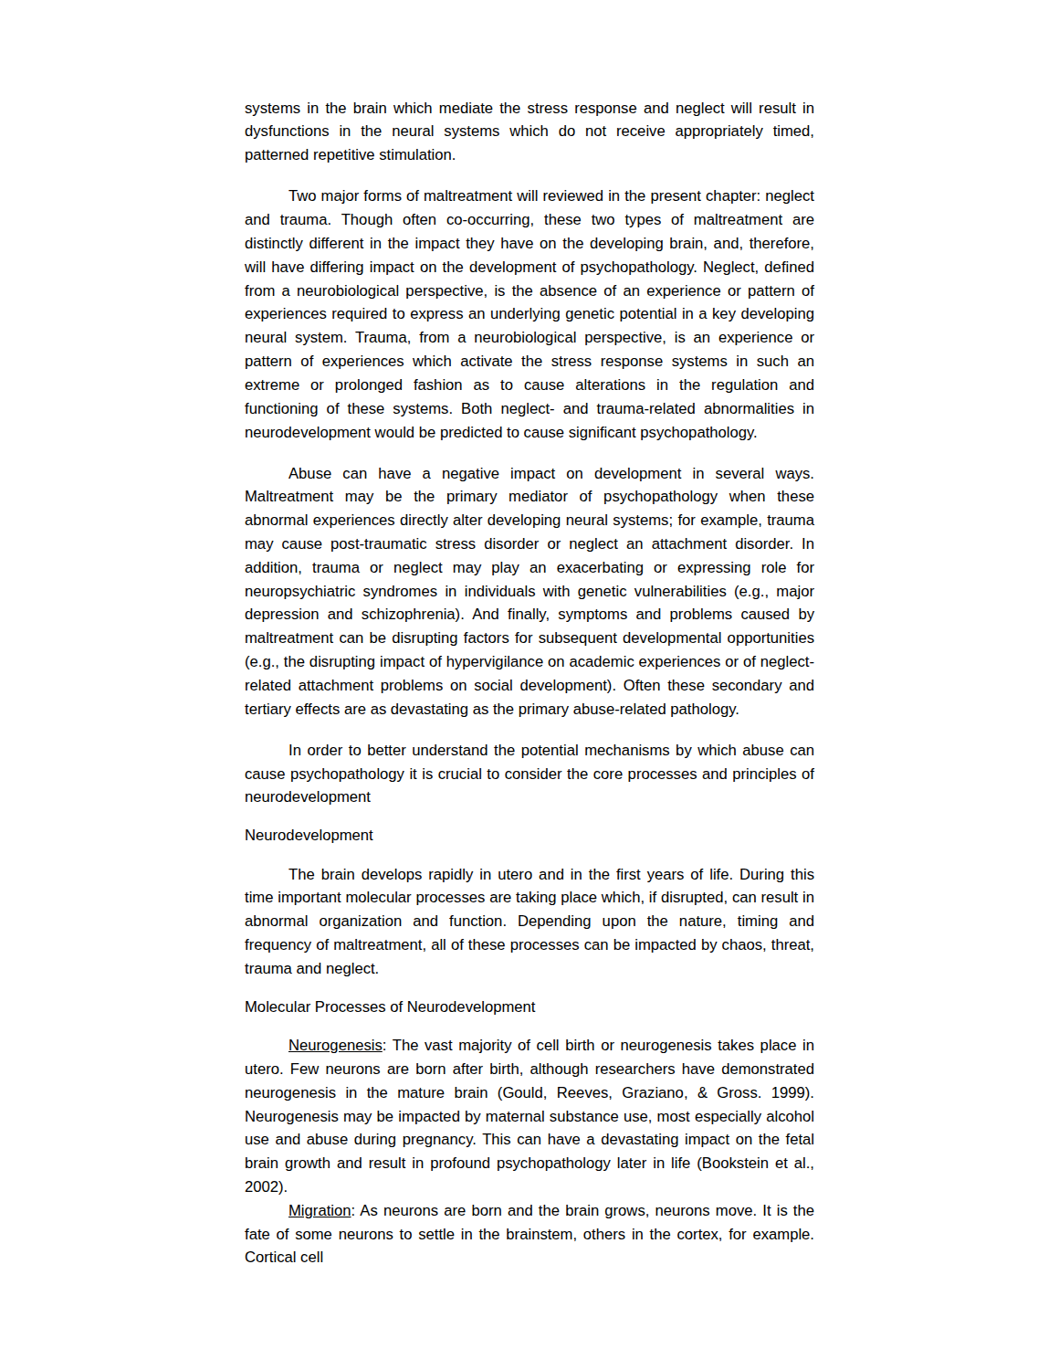systems in the brain which mediate the stress response and neglect will result in dysfunctions in the neural systems which do not receive appropriately timed, patterned repetitive stimulation.
Two major forms of maltreatment will reviewed in the present chapter: neglect and trauma. Though often co-occurring, these two types of maltreatment are distinctly different in the impact they have on the developing brain, and, therefore, will have differing impact on the development of psychopathology. Neglect, defined from a neurobiological perspective, is the absence of an experience or pattern of experiences required to express an underlying genetic potential in a key developing neural system. Trauma, from a neurobiological perspective, is an experience or pattern of experiences which activate the stress response systems in such an extreme or prolonged fashion as to cause alterations in the regulation and functioning of these systems. Both neglect- and trauma-related abnormalities in neurodevelopment would be predicted to cause significant psychopathology.
Abuse can have a negative impact on development in several ways. Maltreatment may be the primary mediator of psychopathology when these abnormal experiences directly alter developing neural systems; for example, trauma may cause post-traumatic stress disorder or neglect an attachment disorder. In addition, trauma or neglect may play an exacerbating or expressing role for neuropsychiatric syndromes in individuals with genetic vulnerabilities (e.g., major depression and schizophrenia). And finally, symptoms and problems caused by maltreatment can be disrupting factors for subsequent developmental opportunities (e.g., the disrupting impact of hypervigilance on academic experiences or of neglect-related attachment problems on social development). Often these secondary and tertiary effects are as devastating as the primary abuse-related pathology.
In order to better understand the potential mechanisms by which abuse can cause psychopathology it is crucial to consider the core processes and principles of neurodevelopment
Neurodevelopment
The brain develops rapidly in utero and in the first years of life. During this time important molecular processes are taking place which, if disrupted, can result in abnormal organization and function. Depending upon the nature, timing and frequency of maltreatment, all of these processes can be impacted by chaos, threat, trauma and neglect.
Molecular Processes of Neurodevelopment
Neurogenesis: The vast majority of cell birth or neurogenesis takes place in utero. Few neurons are born after birth, although researchers have demonstrated neurogenesis in the mature brain (Gould, Reeves, Graziano, & Gross. 1999). Neurogenesis may be impacted by maternal substance use, most especially alcohol use and abuse during pregnancy. This can have a devastating impact on the fetal brain growth and result in profound psychopathology later in life (Bookstein et al., 2002).
Migration: As neurons are born and the brain grows, neurons move. It is the fate of some neurons to settle in the brainstem, others in the cortex, for example. Cortical cell